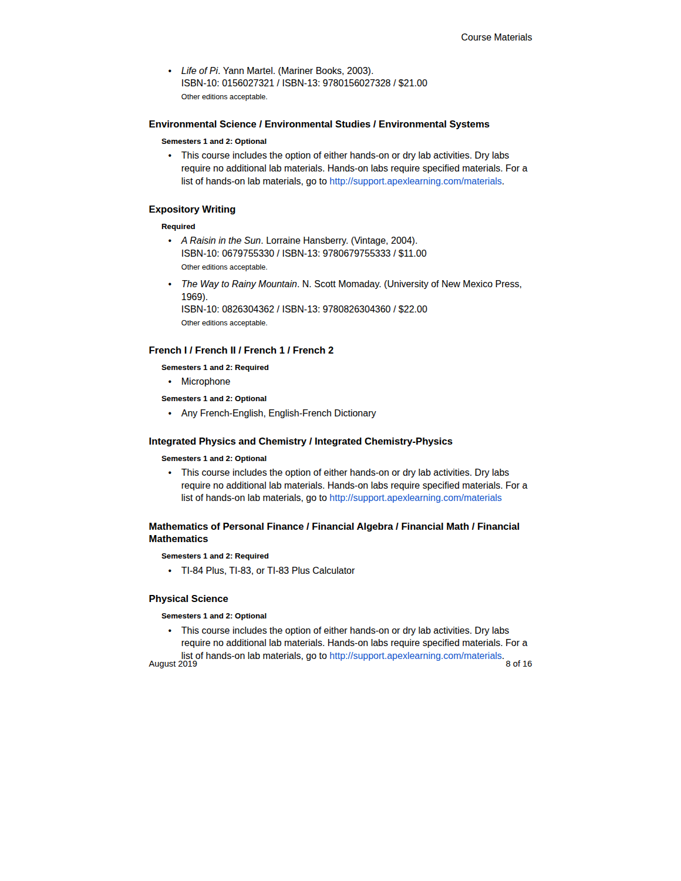Course Materials
Life of Pi. Yann Martel. (Mariner Books, 2003).
ISBN-10: 0156027321 / ISBN-13: 9780156027328 / $21.00
Other editions acceptable.
Environmental Science / Environmental Studies / Environmental Systems
Semesters 1 and 2: Optional
This course includes the option of either hands-on or dry lab activities. Dry labs require no additional lab materials. Hands-on labs require specified materials. For a list of hands-on lab materials, go to http://support.apexlearning.com/materials.
Expository Writing
Required
A Raisin in the Sun. Lorraine Hansberry. (Vintage, 2004).
ISBN-10: 0679755330 / ISBN-13: 9780679755333 / $11.00
Other editions acceptable.
The Way to Rainy Mountain. N. Scott Momaday. (University of New Mexico Press, 1969).
ISBN-10: 0826304362 / ISBN-13: 9780826304360 / $22.00
Other editions acceptable.
French I / French II / French 1 / French 2
Semesters 1 and 2: Required
Microphone
Semesters 1 and 2: Optional
Any French-English, English-French Dictionary
Integrated Physics and Chemistry / Integrated Chemistry-Physics
Semesters 1 and 2: Optional
This course includes the option of either hands-on or dry lab activities. Dry labs require no additional lab materials. Hands-on labs require specified materials. For a list of hands-on lab materials, go to http://support.apexlearning.com/materials
Mathematics of Personal Finance / Financial Algebra / Financial Math / Financial Mathematics
Semesters 1 and 2: Required
TI-84 Plus, TI-83, or TI-83 Plus Calculator
Physical Science
Semesters 1 and 2: Optional
This course includes the option of either hands-on or dry lab activities. Dry labs require no additional lab materials. Hands-on labs require specified materials. For a list of hands-on lab materials, go to http://support.apexlearning.com/materials.
August 2019 8 of 16